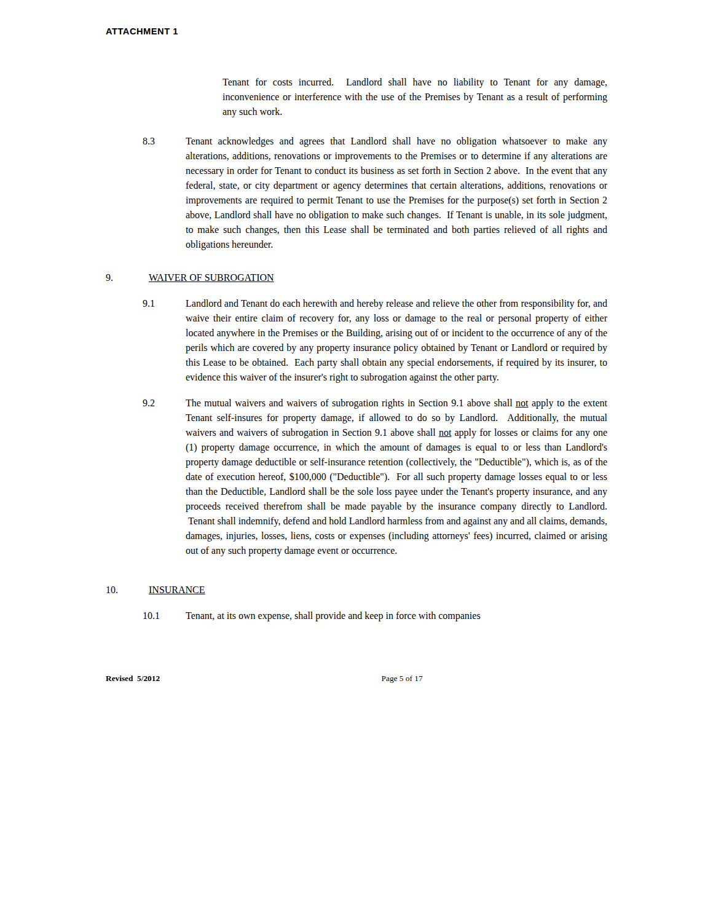ATTACHMENT 1
Tenant for costs incurred. Landlord shall have no liability to Tenant for any damage, inconvenience or interference with the use of the Premises by Tenant as a result of performing any such work.
8.3
Tenant acknowledges and agrees that Landlord shall have no obligation whatsoever to make any alterations, additions, renovations or improvements to the Premises or to determine if any alterations are necessary in order for Tenant to conduct its business as set forth in Section 2 above. In the event that any federal, state, or city department or agency determines that certain alterations, additions, renovations or improvements are required to permit Tenant to use the Premises for the purpose(s) set forth in Section 2 above, Landlord shall have no obligation to make such changes. If Tenant is unable, in its sole judgment, to make such changes, then this Lease shall be terminated and both parties relieved of all rights and obligations hereunder.
9.
WAIVER OF SUBROGATION
9.1
Landlord and Tenant do each herewith and hereby release and relieve the other from responsibility for, and waive their entire claim of recovery for, any loss or damage to the real or personal property of either located anywhere in the Premises or the Building, arising out of or incident to the occurrence of any of the perils which are covered by any property insurance policy obtained by Tenant or Landlord or required by this Lease to be obtained. Each party shall obtain any special endorsements, if required by its insurer, to evidence this waiver of the insurer's right to subrogation against the other party.
9.2
The mutual waivers and waivers of subrogation rights in Section 9.1 above shall not apply to the extent Tenant self-insures for property damage, if allowed to do so by Landlord. Additionally, the mutual waivers and waivers of subrogation in Section 9.1 above shall not apply for losses or claims for any one (1) property damage occurrence, in which the amount of damages is equal to or less than Landlord's property damage deductible or self-insurance retention (collectively, the "Deductible"), which is, as of the date of execution hereof, $100,000 ("Deductible"). For all such property damage losses equal to or less than the Deductible, Landlord shall be the sole loss payee under the Tenant's property insurance, and any proceeds received therefrom shall be made payable by the insurance company directly to Landlord. Tenant shall indemnify, defend and hold Landlord harmless from and against any and all claims, demands, damages, injuries, losses, liens, costs or expenses (including attorneys' fees) incurred, claimed or arising out of any such property damage event or occurrence.
10.
INSURANCE
10.1
Tenant, at its own expense, shall provide and keep in force with companies
Revised 5/2012
Page 5 of 17